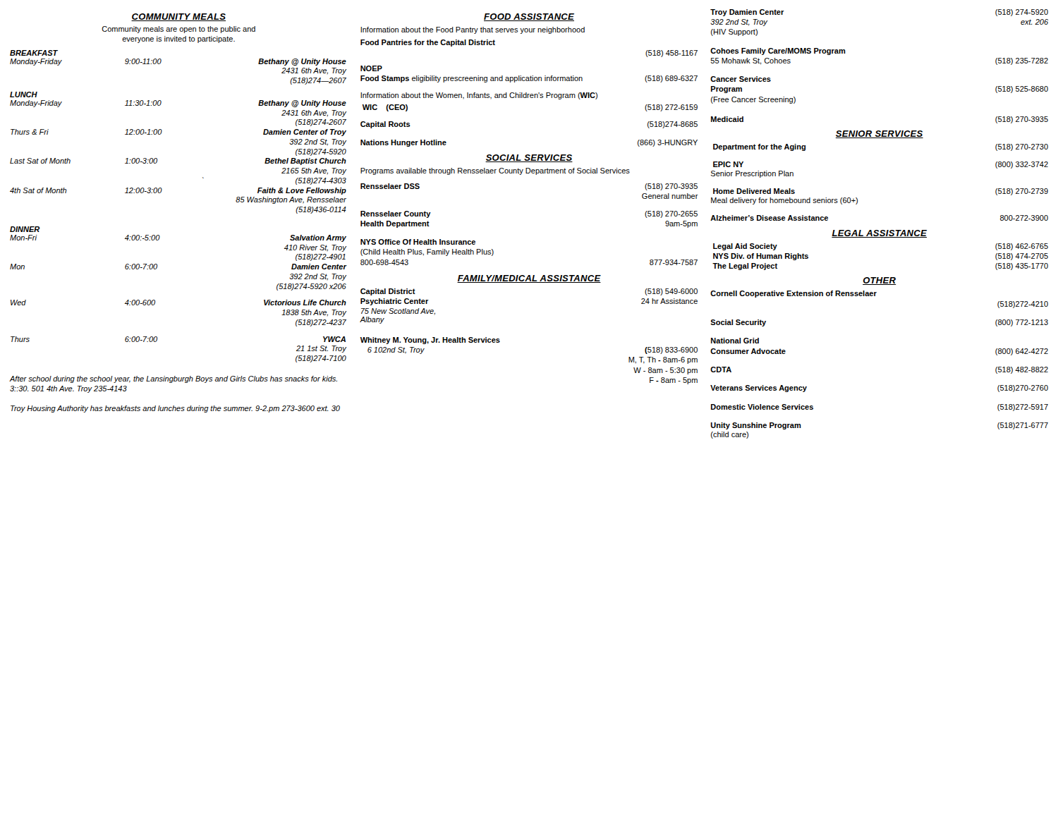COMMUNITY MEALS
Community meals are open to the public and
everyone is invited to participate.
BREAKFAST
| Monday-Friday | 9:00-11:00 | Bethany @ Unity House |
| | | 2431 6th Ave, Troy |
| | | (518)274—2607 |
LUNCH
| Monday-Friday | 11:30-1:00 | Bethany @ Unity House |
| | | 2431 6th Ave, Troy |
| | | (518)274-2607 |
| Thurs & Fri | 12:00-1:00 | Damien Center of Troy |
| | | 392 2nd St, Troy |
| | | (518)274-5920 |
| Last Sat of Month | 1:00-3:00 | Bethel Baptist Church |
| | | 2165 5th Ave, Troy |
| | ` | (518)274-4303 |
| 4th Sat of Month | 12:00-3:00 | Faith & Love Fellowship |
| | | 85 Washington Ave, Rensselaer |
| | | (518)436-0114 |
DINNER
| Mon-Fri | 4:00:-5:00 | Salvation Army |
| | | 410 River St, Troy |
| | | (518)272-4901 |
| Mon | 6:00-7:00 | Damien Center |
| | | 392 2nd St, Troy |
| | | (518)274-5920 x206 |
| Wed | 4:00-600 | Victorious Life Church |
| | | 1838 5th Ave, Troy |
| | | (518)272-4237 |
| Thurs | 6:00-7:00 | YWCA |
| | | 21 1st St. Troy |
| | | (518)274-7100 |
After school during the school year, the Lansingburgh Boys and Girls Clubs has snacks for kids. 3::30. 501 4th Ave. Troy 235-4143
Troy Housing Authority has breakfasts and lunches during the summer. 9-2.pm 273-3600 ext. 30
FOOD ASSISTANCE
Information about the Food Pantry that serves your neighborhood
Food Pantries for the Capital District
(518) 458-1167
NOEP
Food Stamps eligibility prescreening and application information
(518) 689-6327
Information about the Women, Infants, and Children's Program (WIC)
WIC (CEO)
(518) 272-6159
Capital Roots
(518)274-8685
Nations Hunger Hotline
(866) 3-HUNGRY
SOCIAL SERVICES
Programs available through Rensselaer County Department of Social Services
Rensselaer DSS
(518) 270-3935
General number
Rensselaer County
Health Department
(518) 270-2655
9am-5pm
NYS Office Of Health Insurance
(Child Health Plus, Family Health Plus)
800-698-4543
877-934-7587
FAMILY/MEDICAL ASSISTANCE
Capital District
Psychiatric Center
(518) 549-6000
24 hr Assistance
75 New Scotland Ave,
Albany
Whitney M. Young, Jr. Health Services
6 102nd St, Troy
(518) 833-6900
M, T, Th - 8am-6 pm
W - 8am - 5:30 pm
F - 8am - 5pm
Troy Damien Center
(518) 274-5920
392 2nd St, Troy
ext. 206
(HIV Support)
Cohoes Family Care/MOMS Program
55 Mohawk St, Cohoes
(518) 235-7282
Cancer Services
Program
(518) 525-8680
(Free Cancer Screening)
Medicaid
(518) 270-3935
SENIOR SERVICES
Department for the Aging
(518) 270-2730
EPIC NY
(800) 332-3742
Senior Prescription Plan
Home Delivered Meals
(518) 270-2739
Meal delivery for homebound seniors (60+)
Alzheimer’s Disease Assistance
800-272-3900
LEGAL ASSISTANCE
Legal Aid Society
(518) 462-6765
NYS Div. of Human Rights
(518) 474-2705
The Legal Project
(518) 435-1770
OTHER
Cornell Cooperative Extension of Rensselaer
(518)272-4210
Social Security
(800) 772-1213
National Grid
Consumer Advocate
(800) 642-4272
CDTA
(518) 482-8822
Veterans Services Agency
(518)270-2760
Domestic Violence Services
(518)272-5917
Unity Sunshine Program
(518)271-6777
(child care)